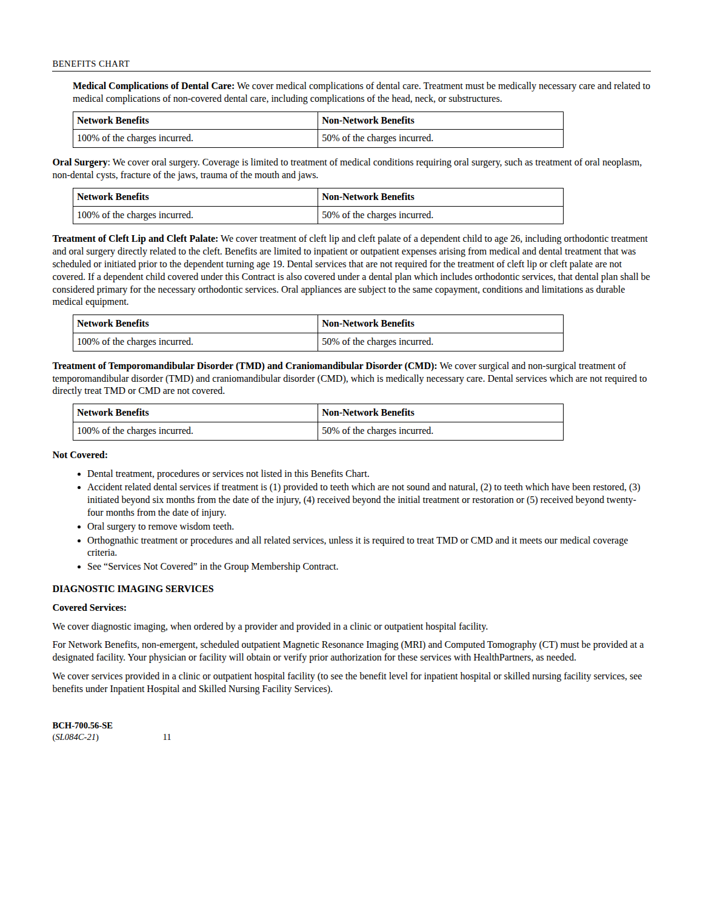BENEFITS CHART
Medical Complications of Dental Care: We cover medical complications of dental care. Treatment must be medically necessary care and related to medical complications of non-covered dental care, including complications of the head, neck, or substructures.
| Network Benefits | Non-Network Benefits |
| --- | --- |
| 100% of the charges incurred. | 50% of the charges incurred. |
Oral Surgery: We cover oral surgery. Coverage is limited to treatment of medical conditions requiring oral surgery, such as treatment of oral neoplasm, non-dental cysts, fracture of the jaws, trauma of the mouth and jaws.
| Network Benefits | Non-Network Benefits |
| --- | --- |
| 100% of the charges incurred. | 50% of the charges incurred. |
Treatment of Cleft Lip and Cleft Palate: We cover treatment of cleft lip and cleft palate of a dependent child to age 26, including orthodontic treatment and oral surgery directly related to the cleft. Benefits are limited to inpatient or outpatient expenses arising from medical and dental treatment that was scheduled or initiated prior to the dependent turning age 19. Dental services that are not required for the treatment of cleft lip or cleft palate are not covered. If a dependent child covered under this Contract is also covered under a dental plan which includes orthodontic services, that dental plan shall be considered primary for the necessary orthodontic services. Oral appliances are subject to the same copayment, conditions and limitations as durable medical equipment.
| Network Benefits | Non-Network Benefits |
| --- | --- |
| 100% of the charges incurred. | 50% of the charges incurred. |
Treatment of Temporomandibular Disorder (TMD) and Craniomandibular Disorder (CMD): We cover surgical and non-surgical treatment of temporomandibular disorder (TMD) and craniomandibular disorder (CMD), which is medically necessary care. Dental services which are not required to directly treat TMD or CMD are not covered.
| Network Benefits | Non-Network Benefits |
| --- | --- |
| 100% of the charges incurred. | 50% of the charges incurred. |
Not Covered:
Dental treatment, procedures or services not listed in this Benefits Chart.
Accident related dental services if treatment is (1) provided to teeth which are not sound and natural, (2) to teeth which have been restored, (3) initiated beyond six months from the date of the injury, (4) received beyond the initial treatment or restoration or (5) received beyond twenty-four months from the date of injury.
Oral surgery to remove wisdom teeth.
Orthognathic treatment or procedures and all related services, unless it is required to treat TMD or CMD and it meets our medical coverage criteria.
See “Services Not Covered” in the Group Membership Contract.
DIAGNOSTIC IMAGING SERVICES
Covered Services:
We cover diagnostic imaging, when ordered by a provider and provided in a clinic or outpatient hospital facility.
For Network Benefits, non-emergent, scheduled outpatient Magnetic Resonance Imaging (MRI) and Computed Tomography (CT) must be provided at a designated facility. Your physician or facility will obtain or verify prior authorization for these services with HealthPartners, as needed.
We cover services provided in a clinic or outpatient hospital facility (to see the benefit level for inpatient hospital or skilled nursing facility services, see benefits under Inpatient Hospital and Skilled Nursing Facility Services).
BCH-700.56-SE
(SL084C-21)
11